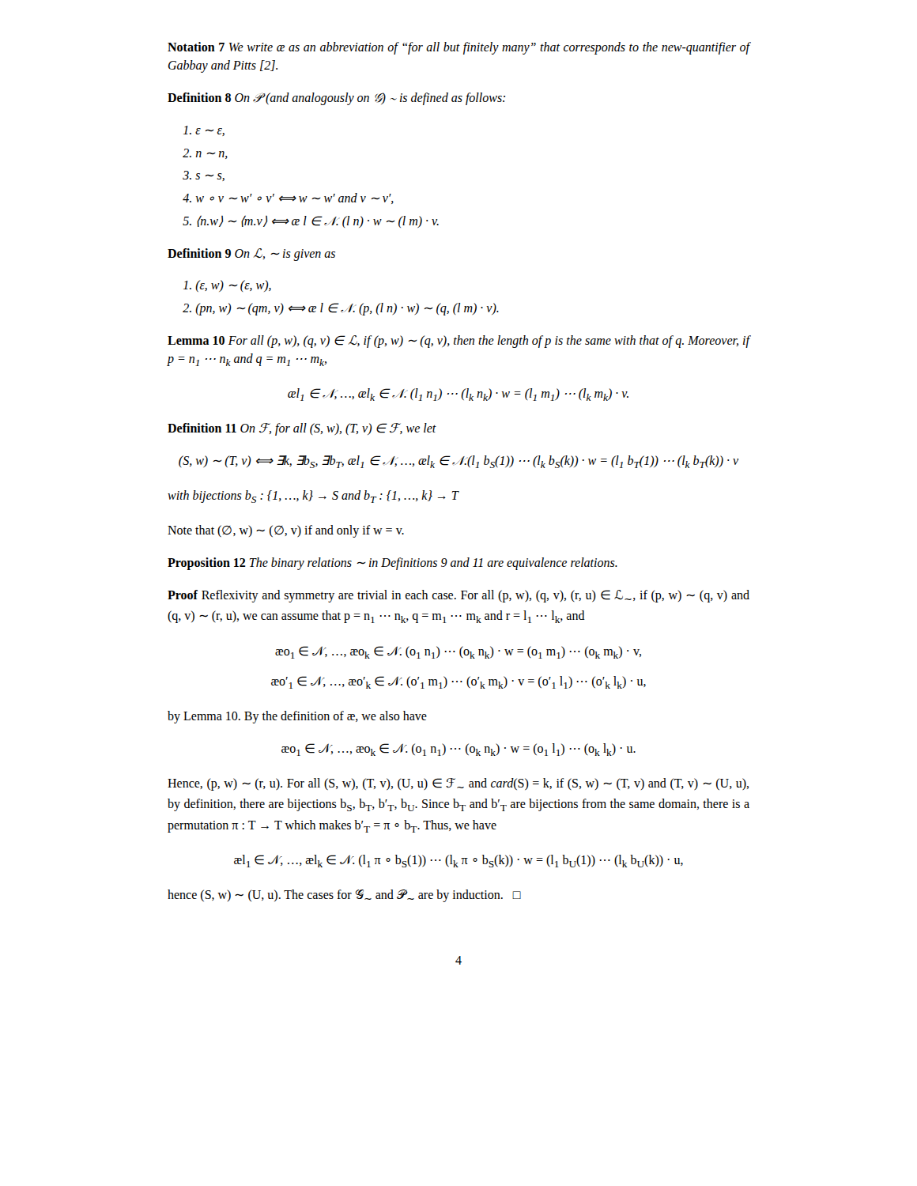Notation 7 We write æ as an abbreviation of “for all but finitely many” that corresponds to the new-quantifier of Gabbay and Pitts [2].
Definition 8 On 𝒫 (and analogously on 𝒢) ∼ is defined as follows:
ε ∼ ε,
n ∼ n,
s ∼ s,
w ∘ v ∼ w′ ∘ v′ ⟺ w ∼ w′ and v ∼ v′,
⟨n.w⟩ ∼ ⟨m.v⟩ ⟺ æ l ∈ 𝒩. (l n) · w ∼ (l m) · v.
Definition 9 On ℒ, ∼ is given as
(ε, w) ∼ (ε, w),
(pn, w) ∼ (qm, v) ⟺ æ l ∈ 𝒩. (p, (l n) · w) ∼ (q, (l m) · v).
Lemma 10 For all (p, w), (q, v) ∈ ℒ, if (p, w) ∼ (q, v), then the length of p is the same with that of q. Moreover, if p = n1 ⋯ nk and q = m1 ⋯ mk,
æl1 ∈ 𝒩, …, ælk ∈ 𝒩. (l1 n1) ⋯ (lk nk) · w = (l1 m1) ⋯ (lk mk) · v.
Definition 11 On ℱ, for all (S, w), (T, v) ∈ ℱ, we let
(S, w) ∼ (T, v) ⟺ ∃k, ∃bS, ∃bT, æl1 ∈ 𝒩, …, ælk ∈ 𝒩.(l1 bS(1)) ⋯ (lk bS(k)) · w = (l1 bT(1)) ⋯ (lk bT(k)) · v
with bijections bS : {1, …, k} → S and bT : {1, …, k} → T
Note that (∅, w) ∼ (∅, v) if and only if w = v.
Proposition 12 The binary relations ∼ in Definitions 9 and 11 are equivalence relations.
Proof Reflexivity and symmetry are trivial in each case. For all (p, w), (q, v), (r, u) ∈ ℒ∼, if (p, w) ∼ (q, v) and (q, v) ∼ (r, u), we can assume that p = n1 ⋯ nk, q = m1 ⋯ mk and r = l1 ⋯ lk, and
æo1 ∈ 𝒩, …, æok ∈ 𝒩. (o1 n1) ⋯ (ok nk) · w = (o1 m1) ⋯ (ok mk) · v,
æo′1 ∈ 𝒩, …, æo′k ∈ 𝒩. (o′1 m1) ⋯ (o′k mk) · v = (o′1 l1) ⋯ (o′k lk) · u,
by Lemma 10. By the definition of æ, we also have
æo1 ∈ 𝒩, …, æok ∈ 𝒩. (o1 n1) ⋯ (ok nk) · w = (o1 l1) ⋯ (ok lk) · u.
Hence, (p, w) ∼ (r, u). For all (S, w), (T, v), (U, u) ∈ ℱ∼ and card(S) = k, if (S, w) ∼ (T, v) and (T, v) ∼ (U, u), by definition, there are bijections bS, bT, b′T, bU. Since bT and b′T are bijections from the same domain, there is a permutation π : T → T which makes b′T = π ∘ bT. Thus, we have
æl1 ∈ 𝒩, …, ælk ∈ 𝒩. (l1 π ∘ bS(1)) ⋯ (lk π ∘ bS(k)) · w = (l1 bU(1)) ⋯ (lk bU(k)) · u,
hence (S, w) ∼ (U, u). The cases for 𝒢∼ and 𝒫∼ are by induction. □
4